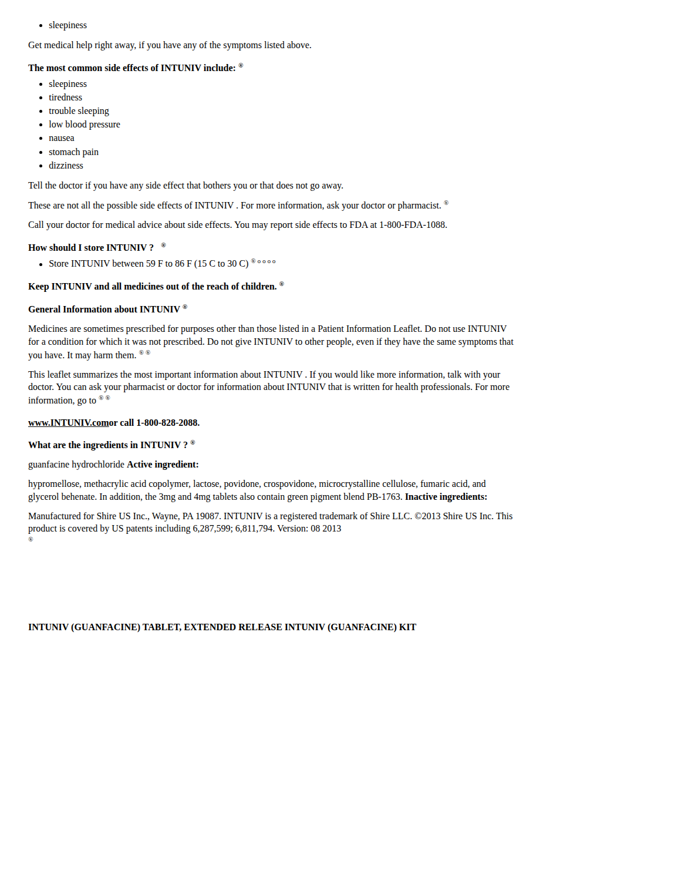sleepiness
Get medical help right away, if you have any of the symptoms listed above.
The most common side effects of INTUNIV include: ®
sleepiness
tiredness
trouble sleeping
low blood pressure
nausea
stomach pain
dizziness
Tell the doctor if you have any side effect that bothers you or that does not go away.
These are not all the possible side effects of INTUNIV . For more information, ask your doctor or pharmacist. ®
Call your doctor for medical advice about side effects. You may report side effects to FDA at 1-800-FDA-1088.
How should I store INTUNIV ? ®
Store INTUNIV between 59 F to 86 F (15 C to 30 C) ® o o o o
Keep INTUNIV and all medicines out of the reach of children. ®
General Information about INTUNIV ®
Medicines are sometimes prescribed for purposes other than those listed in a Patient Information Leaflet. Do not use INTUNIV for a condition for which it was not prescribed. Do not give INTUNIV to other people, even if they have the same symptoms that you have. It may harm them. ® ®
This leaflet summarizes the most important information about INTUNIV . If you would like more information, talk with your doctor. You can ask your pharmacist or doctor for information about INTUNIV that is written for health professionals. For more information, go to ® ®
www.INTUNIV.comor call 1-800-828-2088.
What are the ingredients in INTUNIV ? ®
guanfacine hydrochloride Active ingredient:
hypromellose, methacrylic acid copolymer, lactose, povidone, crospovidone, microcrystalline cellulose, fumaric acid, and glycerol behenate. In addition, the 3mg and 4mg tablets also contain green pigment blend PB-1763. Inactive ingredients:
Manufactured for Shire US Inc., Wayne, PA 19087. INTUNIV is a registered trademark of Shire LLC. ©2013 Shire US Inc. This product is covered by US patents including 6,287,599; 6,811,794. Version: 08 2013
®
INTUNIV (GUANFACINE) TABLET, EXTENDED RELEASE INTUNIV (GUANFACINE) KIT